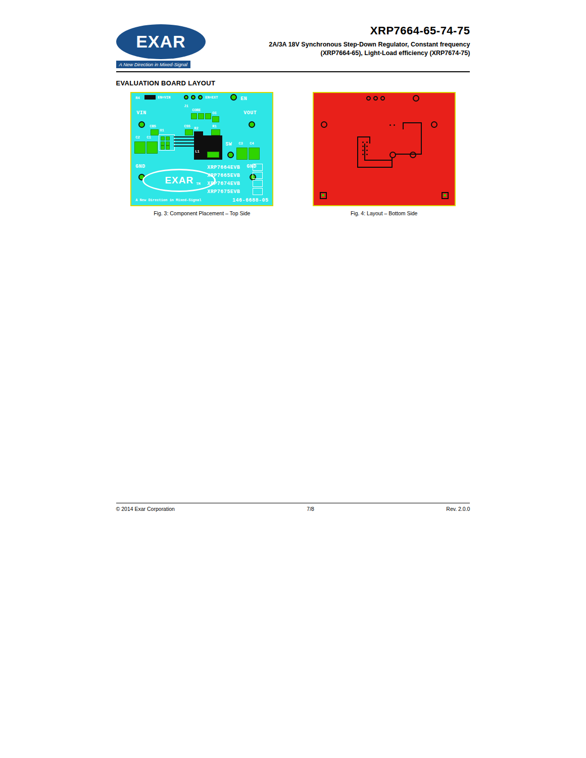EXAR
A New Direction in Mixed-Signal
XRP7664-65-74-75
2A/3A 18V Synchronous Step-Down Regulator, Constant frequency
(XRP7664-65), Light-Load efficiency (XRP7674-75)
EVALUATION BOARD LAYOUT
R4
EN=VIN
EN=EXT
EN
VIN
VOUT
J1
CORE
CC
CBS
CSS
R2
R1
C2
C1
U1
L1
SW
C3
C4
GND
GND
EXAR
TM
XRP7664EVB
XRP7665EVB
XRP7674EVB
XRP7675EVB
A New Direction in Mixed-Signal
146-6688-05
Fig. 3: Component Placement – Top Side
Fig. 4: Layout – Bottom Side
© 2014 Exar Corporation 7/8 Rev. 2.0.0